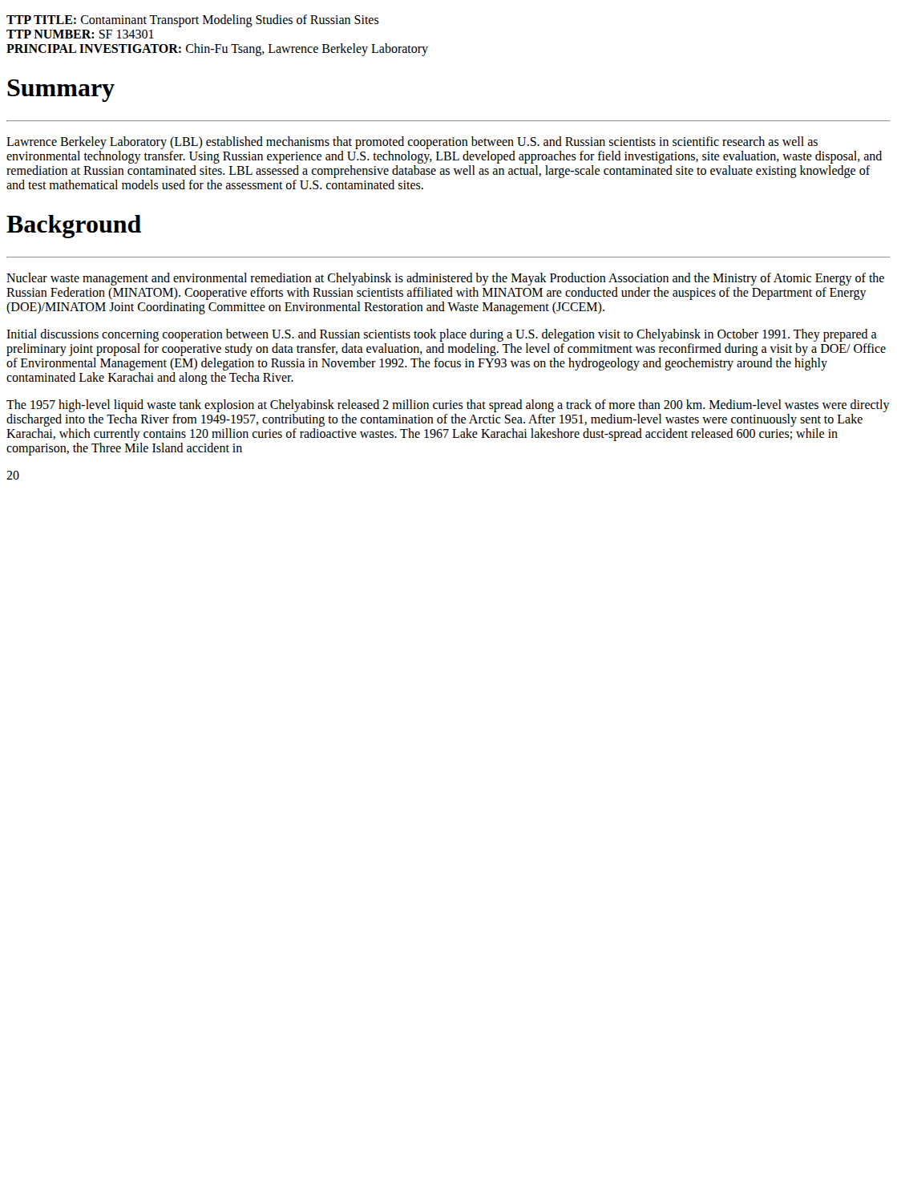TTP TITLE: Contaminant Transport Modeling Studies of Russian Sites
TTP NUMBER: SF 134301
PRINCIPAL INVESTIGATOR: Chin-Fu Tsang, Lawrence Berkeley Laboratory
Summary
Lawrence Berkeley Laboratory (LBL) established mechanisms that promoted cooperation between U.S. and Russian scientists in scientific research as well as environmental technology transfer. Using Russian experience and U.S. technology, LBL developed approaches for field investigations, site evaluation, waste disposal, and remediation at Russian contaminated sites. LBL assessed a comprehensive database as well as an actual, large-scale contaminated site to evaluate existing knowledge of and test mathematical models used for the assessment of U.S. contaminated sites.
Background
Nuclear waste management and environmental remediation at Chelyabinsk is administered by the Mayak Production Association and the Ministry of Atomic Energy of the Russian Federation (MINATOM). Cooperative efforts with Russian scientists affiliated with MINATOM are conducted under the auspices of the Department of Energy (DOE)/MINATOM Joint Coordinating Committee on Environmental Restoration and Waste Management (JCCEM).
Initial discussions concerning cooperation between U.S. and Russian scientists took place during a U.S. delegation visit to Chelyabinsk in October 1991. They prepared a preliminary joint proposal for cooperative study on data transfer, data evaluation, and modeling. The level of commitment was reconfirmed during a visit by a DOE/ Office of Environmental Management (EM) delegation to Russia in November 1992. The focus in FY93 was on the hydrogeology and geochemistry around the highly contaminated Lake Karachai and along the Techa River.
The 1957 high-level liquid waste tank explosion at Chelyabinsk released 2 million curies that spread along a track of more than 200 km. Medium-level wastes were directly discharged into the Techa River from 1949-1957, contributing to the contamination of the Arctic Sea. After 1951, medium-level wastes were continuously sent to Lake Karachai, which currently contains 120 million curies of radioactive wastes. The 1967 Lake Karachai lakeshore dust-spread accident released 600 curies; while in comparison, the Three Mile Island accident in
20